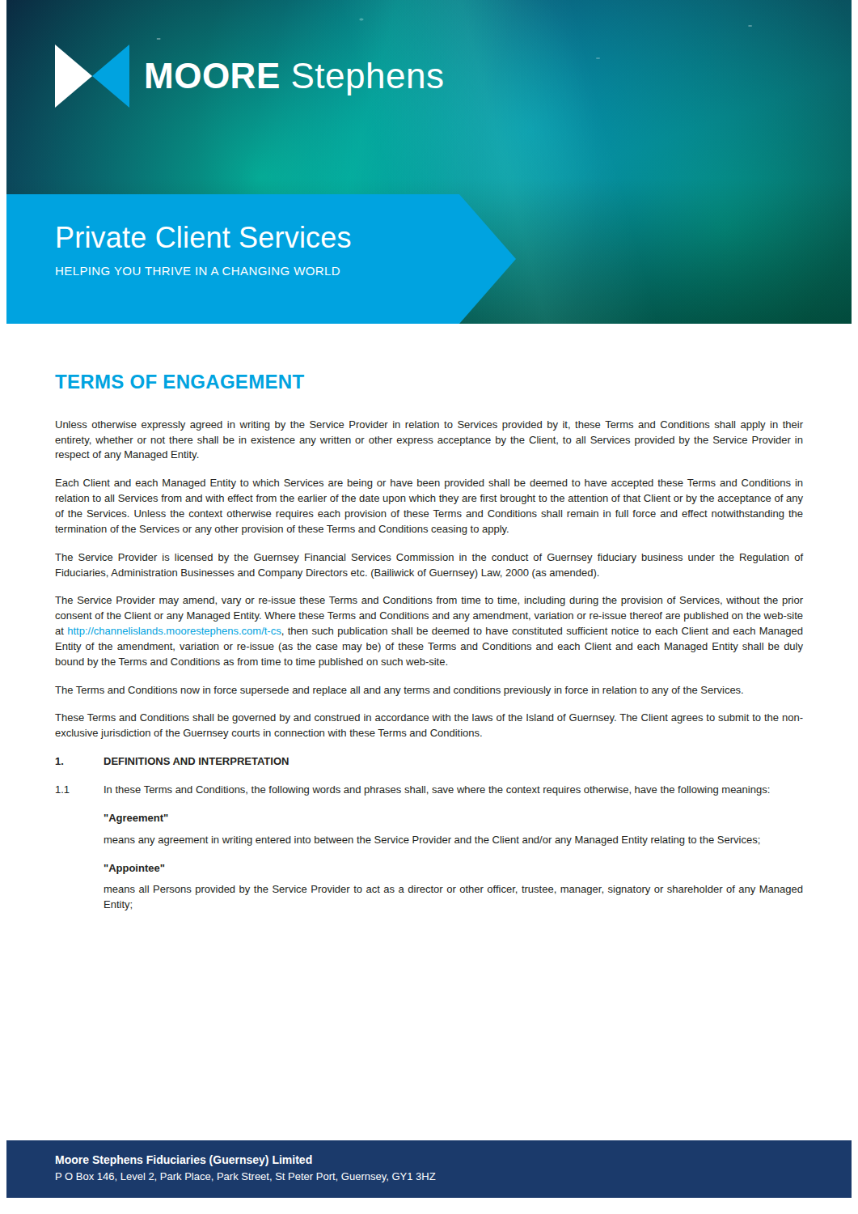MOORE Stephens
Private Client Services
HELPING YOU THRIVE IN A CHANGING WORLD
TERMS OF ENGAGEMENT
Unless otherwise expressly agreed in writing by the Service Provider in relation to Services provided by it, these Terms and Conditions shall apply in their entirety, whether or not there shall be in existence any written or other express acceptance by the Client, to all Services provided by the Service Provider in respect of any Managed Entity.
Each Client and each Managed Entity to which Services are being or have been provided shall be deemed to have accepted these Terms and Conditions in relation to all Services from and with effect from the earlier of the date upon which they are first brought to the attention of that Client or by the acceptance of any of the Services. Unless the context otherwise requires each provision of these Terms and Conditions shall remain in full force and effect notwithstanding the termination of the Services or any other provision of these Terms and Conditions ceasing to apply.
The Service Provider is licensed by the Guernsey Financial Services Commission in the conduct of Guernsey fiduciary business under the Regulation of Fiduciaries, Administration Businesses and Company Directors etc. (Bailiwick of Guernsey) Law, 2000 (as amended).
The Service Provider may amend, vary or re-issue these Terms and Conditions from time to time, including during the provision of Services, without the prior consent of the Client or any Managed Entity. Where these Terms and Conditions and any amendment, variation or re-issue thereof are published on the web-site at http://channelislands.moorestephens.com/t-cs, then such publication shall be deemed to have constituted sufficient notice to each Client and each Managed Entity of the amendment, variation or re-issue (as the case may be) of these Terms and Conditions and each Client and each Managed Entity shall be duly bound by the Terms and Conditions as from time to time published on such web-site.
The Terms and Conditions now in force supersede and replace all and any terms and conditions previously in force in relation to any of the Services.
These Terms and Conditions shall be governed by and construed in accordance with the laws of the Island of Guernsey. The Client agrees to submit to the non-exclusive jurisdiction of the Guernsey courts in connection with these Terms and Conditions.
1.
DEFINITIONS AND INTERPRETATION
1.1
In these Terms and Conditions, the following words and phrases shall, save where the context requires otherwise, have the following meanings:
"Agreement"
means any agreement in writing entered into between the Service Provider and the Client and/or any Managed Entity relating to the Services;
"Appointee"
means all Persons provided by the Service Provider to act as a director or other officer, trustee, manager, signatory or shareholder of any Managed Entity;
Moore Stephens Fiduciaries (Guernsey) Limited
P O Box 146, Level 2, Park Place, Park Street, St Peter Port, Guernsey, GY1 3HZ